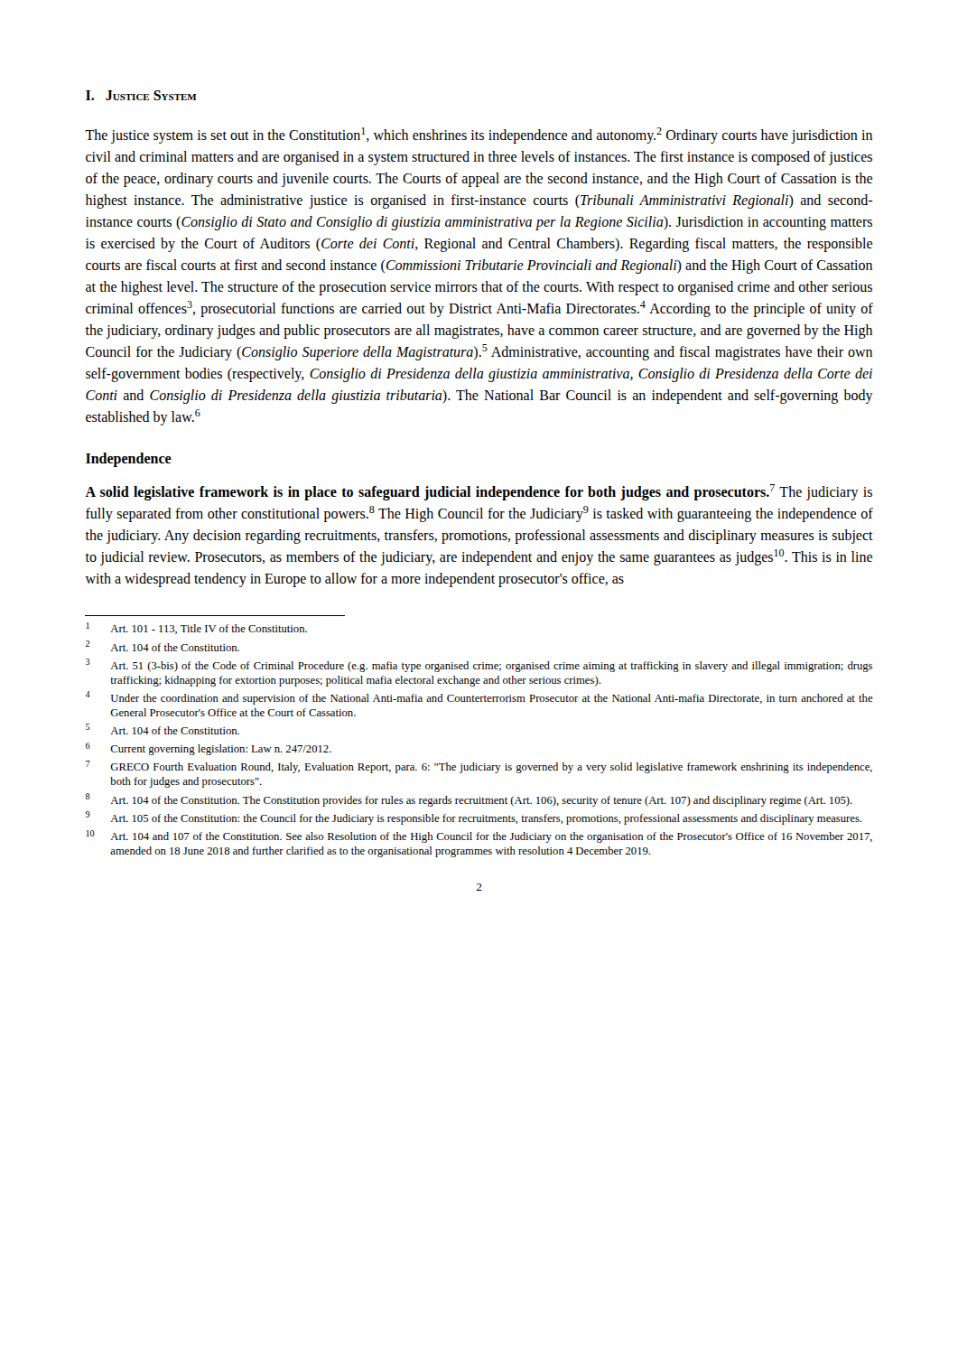I. Justice System
The justice system is set out in the Constitution1, which enshrines its independence and autonomy.2 Ordinary courts have jurisdiction in civil and criminal matters and are organised in a system structured in three levels of instances. The first instance is composed of justices of the peace, ordinary courts and juvenile courts. The Courts of appeal are the second instance, and the High Court of Cassation is the highest instance. The administrative justice is organised in first-instance courts (Tribunali Amministrativi Regionali) and second-instance courts (Consiglio di Stato and Consiglio di giustizia amministrativa per la Regione Sicilia). Jurisdiction in accounting matters is exercised by the Court of Auditors (Corte dei Conti, Regional and Central Chambers). Regarding fiscal matters, the responsible courts are fiscal courts at first and second instance (Commissioni Tributarie Provinciali and Regionali) and the High Court of Cassation at the highest level. The structure of the prosecution service mirrors that of the courts. With respect to organised crime and other serious criminal offences3, prosecutorial functions are carried out by District Anti-Mafia Directorates.4 According to the principle of unity of the judiciary, ordinary judges and public prosecutors are all magistrates, have a common career structure, and are governed by the High Council for the Judiciary (Consiglio Superiore della Magistratura).5 Administrative, accounting and fiscal magistrates have their own self-government bodies (respectively, Consiglio di Presidenza della giustizia amministrativa, Consiglio di Presidenza della Corte dei Conti and Consiglio di Presidenza della giustizia tributaria). The National Bar Council is an independent and self-governing body established by law.6
Independence
A solid legislative framework is in place to safeguard judicial independence for both judges and prosecutors.7 The judiciary is fully separated from other constitutional powers.8 The High Council for the Judiciary9 is tasked with guaranteeing the independence of the judiciary. Any decision regarding recruitments, transfers, promotions, professional assessments and disciplinary measures is subject to judicial review. Prosecutors, as members of the judiciary, are independent and enjoy the same guarantees as judges10. This is in line with a widespread tendency in Europe to allow for a more independent prosecutor's office, as
Art. 101 - 113, Title IV of the Constitution.
Art. 104 of the Constitution.
Art. 51 (3-bis) of the Code of Criminal Procedure (e.g. mafia type organised crime; organised crime aiming at trafficking in slavery and illegal immigration; drugs trafficking; kidnapping for extortion purposes; political mafia electoral exchange and other serious crimes).
Under the coordination and supervision of the National Anti-mafia and Counterterrorism Prosecutor at the National Anti-mafia Directorate, in turn anchored at the General Prosecutor's Office at the Court of Cassation.
Art. 104 of the Constitution.
Current governing legislation: Law n. 247/2012.
GRECO Fourth Evaluation Round, Italy, Evaluation Report, para. 6: "The judiciary is governed by a very solid legislative framework enshrining its independence, both for judges and prosecutors".
Art. 104 of the Constitution. The Constitution provides for rules as regards recruitment (Art. 106), security of tenure (Art. 107) and disciplinary regime (Art. 105).
Art. 105 of the Constitution: the Council for the Judiciary is responsible for recruitments, transfers, promotions, professional assessments and disciplinary measures.
Art. 104 and 107 of the Constitution. See also Resolution of the High Council for the Judiciary on the organisation of the Prosecutor's Office of 16 November 2017, amended on 18 June 2018 and further clarified as to the organisational programmes with resolution 4 December 2019.
2